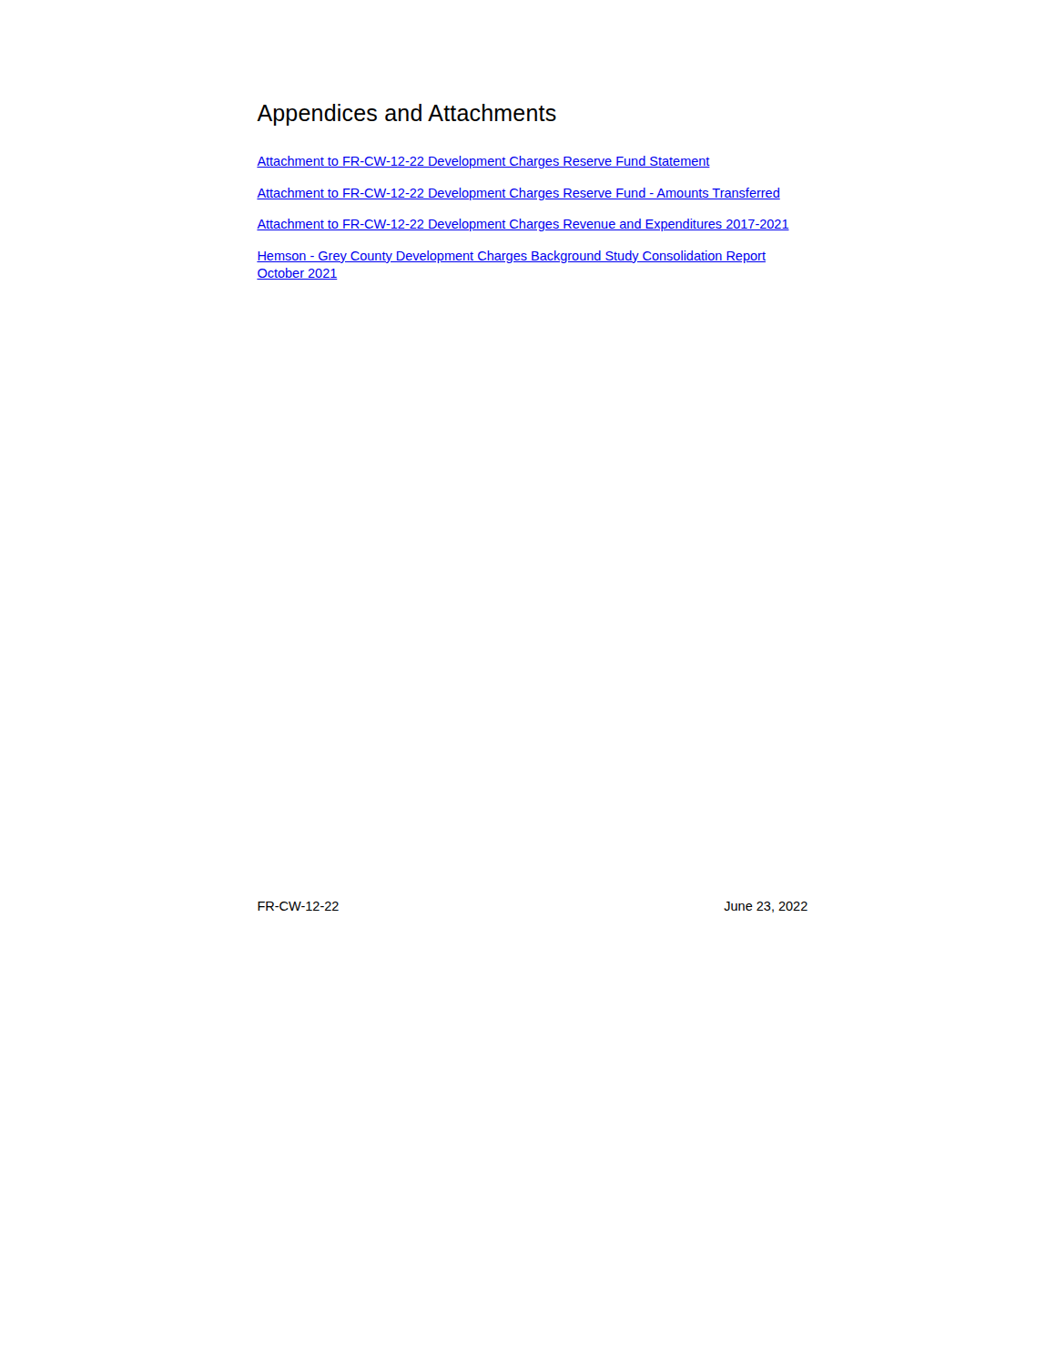Appendices and Attachments
Attachment to FR-CW-12-22 Development Charges Reserve Fund Statement
Attachment to FR-CW-12-22 Development Charges Reserve Fund - Amounts Transferred
Attachment to FR-CW-12-22 Development Charges Revenue and Expenditures 2017-2021
Hemson - Grey County Development Charges Background Study Consolidation Report October 2021
FR-CW-12-22 June 23, 2022